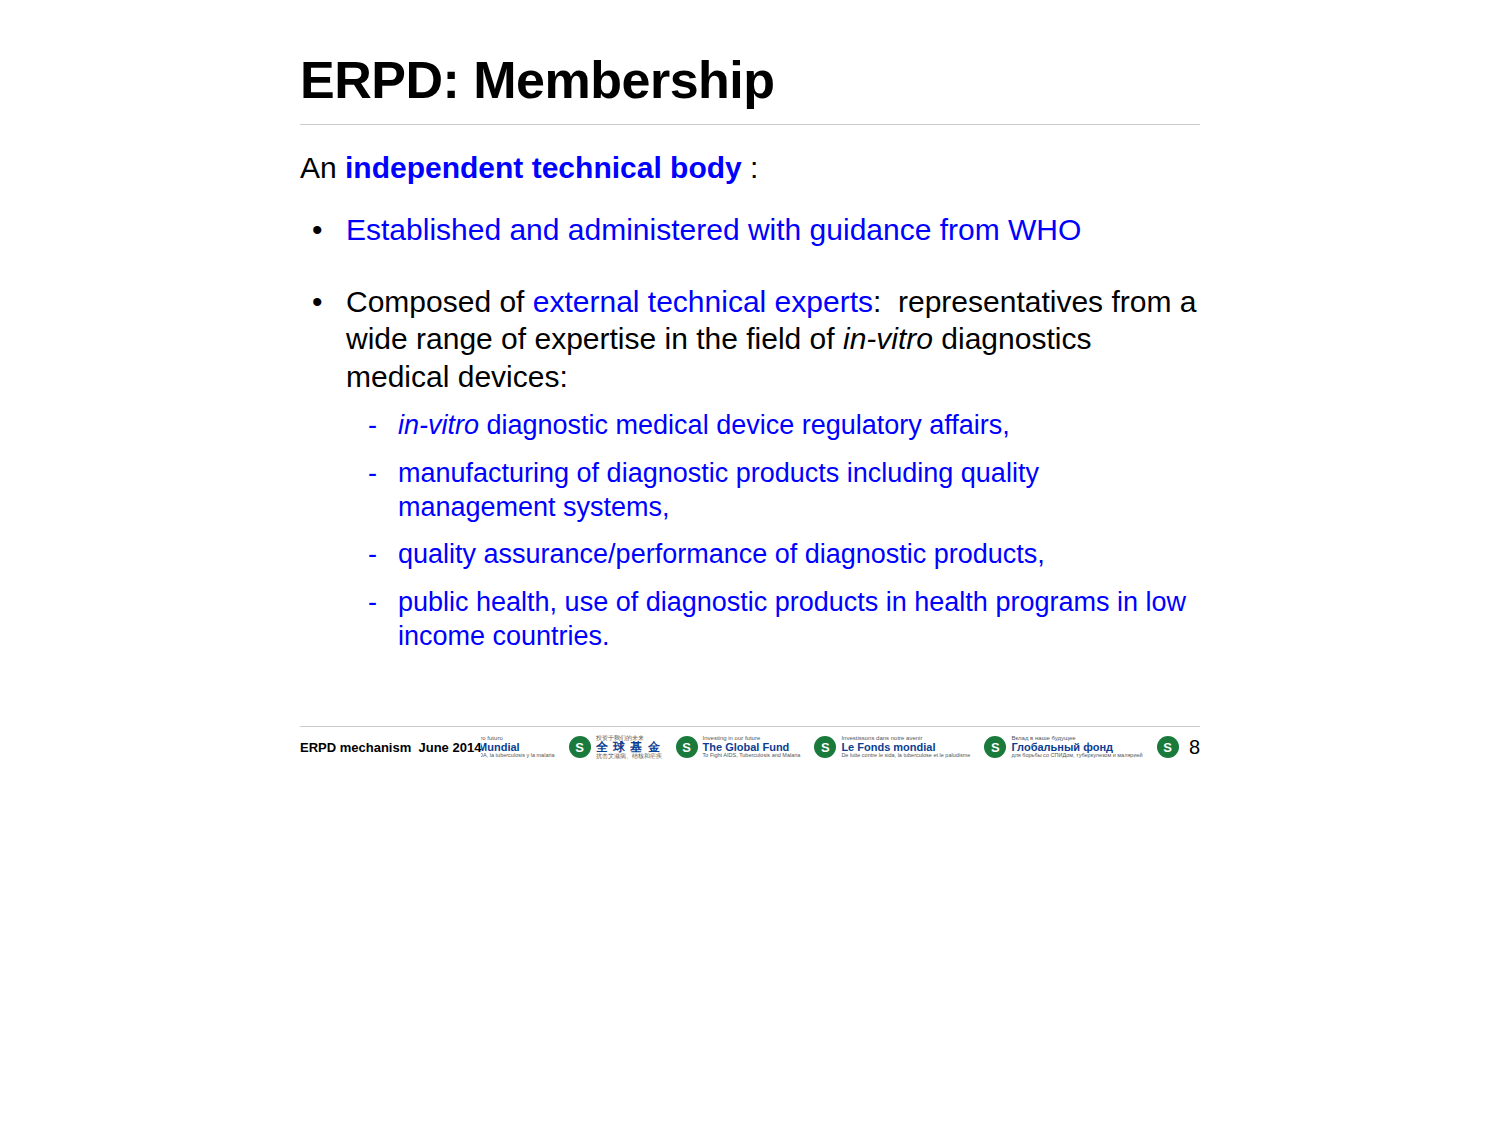ERPD: Membership
An independent technical body :
Established and administered with guidance from WHO
Composed of external technical experts: representatives from a wide range of expertise in the field of in-vitro diagnostics medical devices:
in-vitro diagnostic medical device regulatory affairs,
manufacturing of diagnostic products including quality management systems,
quality assurance/performance of diagnostic products,
public health, use of diagnostic products in health programs in low income countries.
ERPD mechanism June 2014
S Invirtiendo en nuestro futuro El Fondo Mundial De lucha contra el SIDA, la tuberculosis y la malaria
S 投资于我们的未来 全 球 基 金 抗击艾滋病、结核和疟疾
S Investing in our future The Global Fund To Fight AIDS, Tuberculosis and Malaria
S Investissons dans notre avenir Le Fonds mondial De lutte contre le sida, la tuberculose et le paludisme
S Вклад в наше будущее Глобальный фонд для борьбы со СПИДом, туберкулезом и малярией
S استثمار لمستقبلنا الصندوق العالمي لمكافحة الأيدز والسل والملاريا
8